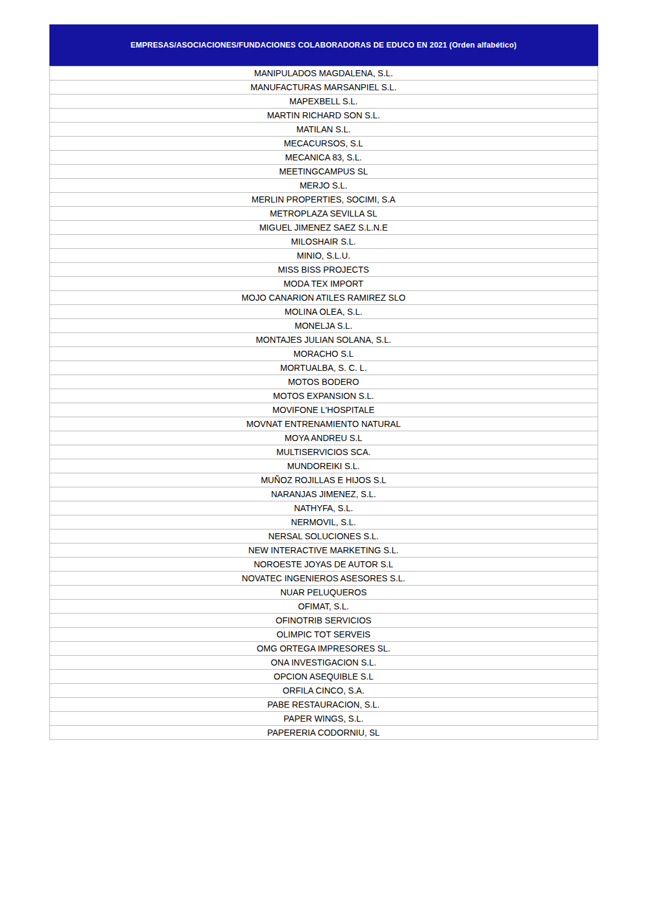EMPRESAS/ASOCIACIONES/FUNDACIONES COLABORADORAS DE EDUCO EN 2021 (Orden alfabético)
| MANIPULADOS MAGDALENA, S.L. |
| MANUFACTURAS MARSANPIEL S.L. |
| MAPEXBELL S.L. |
| MARTIN RICHARD SON S.L. |
| MATILAN S.L. |
| MECACURSOS, S.L |
| MECANICA 83, S.L. |
| MEETINGCAMPUS SL |
| MERJO S.L. |
| MERLIN PROPERTIES, SOCIMI, S.A |
| METROPLAZA SEVILLA SL |
| MIGUEL JIMENEZ SAEZ S.L.N.E |
| MILOSHAIR S.L. |
| MINIO, S.L.U. |
| MISS BISS PROJECTS |
| MODA TEX IMPORT |
| MOJO CANARION ATILES RAMIREZ SLO |
| MOLINA OLEA, S.L. |
| MONELJA S.L. |
| MONTAJES JULIAN SOLANA, S.L. |
| MORACHO S.L |
| MORTUALBA, S. C. L. |
| MOTOS BODERO |
| MOTOS EXPANSION S.L. |
| MOVIFONE L'HOSPITALE |
| MOVNAT ENTRENAMIENTO NATURAL |
| MOYA ANDREU S.L |
| MULTISERVICIOS SCA. |
| MUNDOREIKI S.L. |
| MUÑOZ ROJILLAS E HIJOS S.L |
| NARANJAS JIMENEZ, S.L. |
| NATHYFA, S.L. |
| NERMOVIL, S.L. |
| NERSAL SOLUCIONES S.L. |
| NEW INTERACTIVE MARKETING S.L. |
| NOROESTE JOYAS DE AUTOR S.L |
| NOVATEC INGENIEROS ASESORES S.L. |
| NUAR PELUQUEROS |
| OFIMAT, S.L. |
| OFINOTRIB SERVICIOS |
| OLIMPIC TOT SERVEIS |
| OMG ORTEGA IMPRESORES SL. |
| ONA INVESTIGACION S.L. |
| OPCION ASEQUIBLE S.L |
| ORFILA CINCO, S.A. |
| PABE RESTAURACION, S.L. |
| PAPER WINGS, S.L. |
| PAPERERIA CODORNIU, SL |